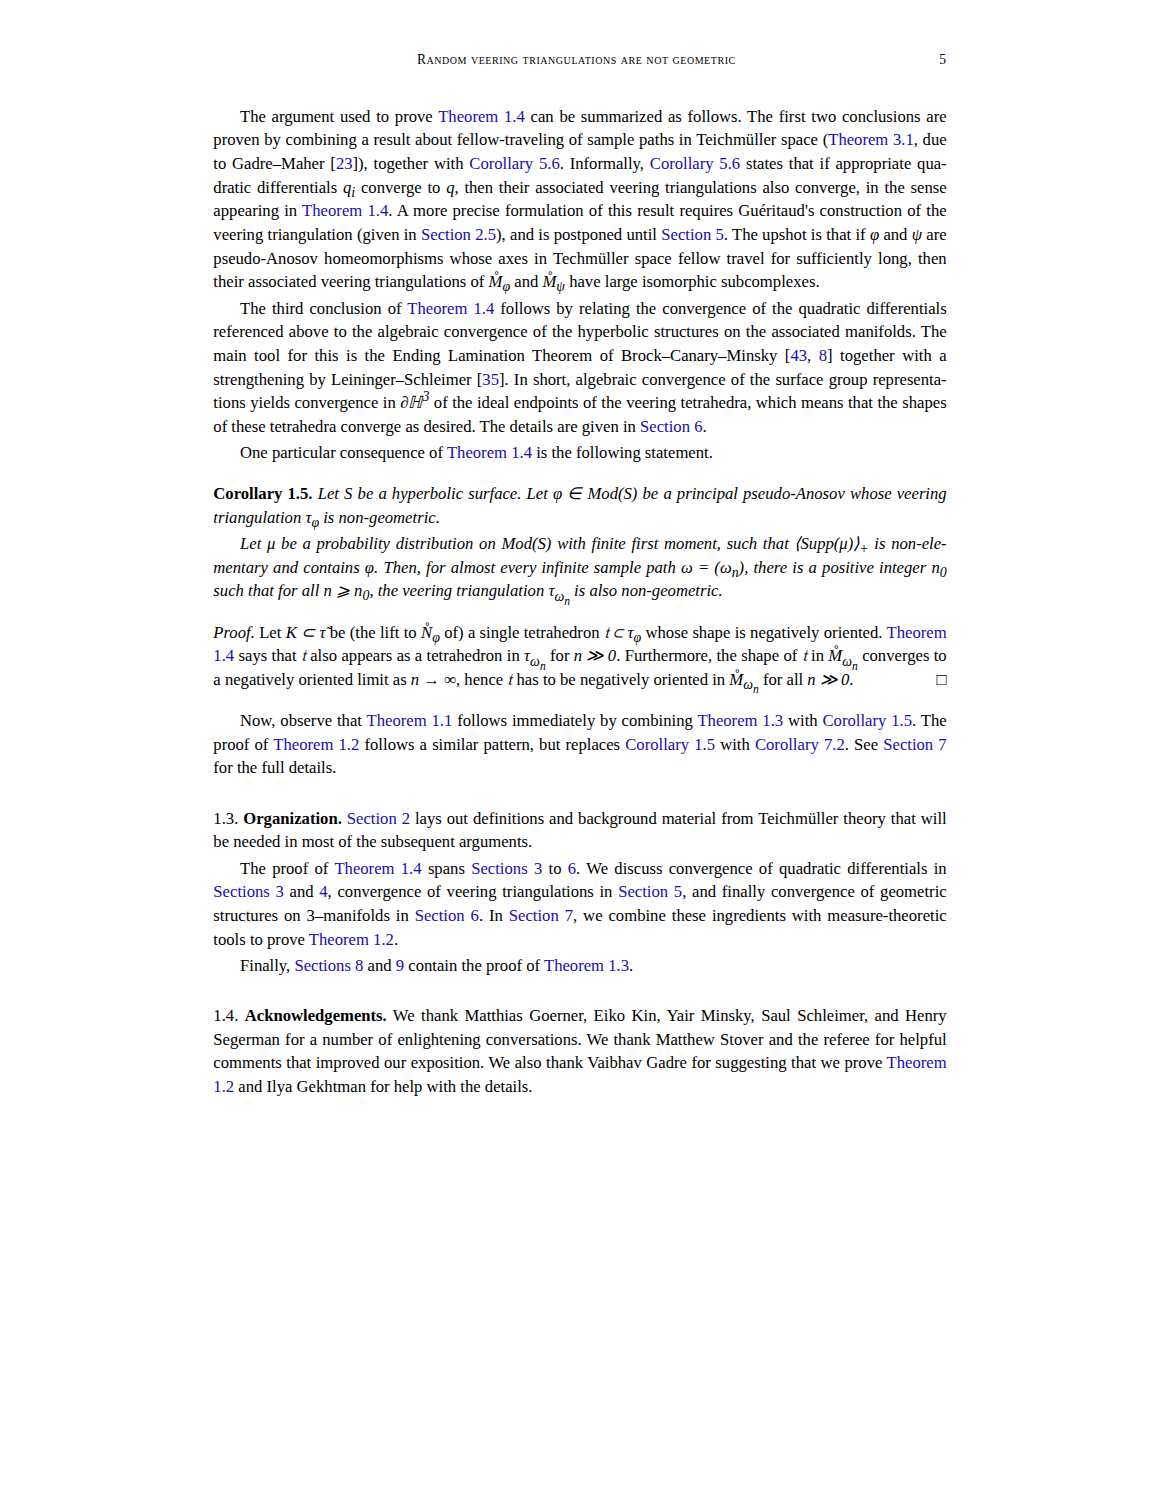Random veering triangulations are not geometric 5
The argument used to prove Theorem 1.4 can be summarized as follows. The first two conclusions are proven by combining a result about fellow-traveling of sample paths in Teichmüller space (Theorem 3.1, due to Gadre–Maher [23]), together with Corollary 5.6. Informally, Corollary 5.6 states that if appropriate quadratic differentials qi converge to q, then their associated veering triangulations also converge, in the sense appearing in Theorem 1.4. A more precise formulation of this result requires Guéritaud's construction of the veering triangulation (given in Section 2.5), and is postponed until Section 5. The upshot is that if φ and ψ are pseudo-Anosov homeomorphisms whose axes in Techmüller space fellow travel for sufficiently long, then their associated veering triangulations of M̊φ and M̊ψ have large isomorphic subcomplexes.
The third conclusion of Theorem 1.4 follows by relating the convergence of the quadratic differentials referenced above to the algebraic convergence of the hyperbolic structures on the associated manifolds. The main tool for this is the Ending Lamination Theorem of Brock–Canary–Minsky [43, 8] together with a strengthening by Leininger–Schleimer [35]. In short, algebraic convergence of the surface group representations yields convergence in ∂ℍ3 of the ideal endpoints of the veering tetrahedra, which means that the shapes of these tetrahedra converge as desired. The details are given in Section 6.
One particular consequence of Theorem 1.4 is the following statement.
Corollary 1.5. Let S be a hyperbolic surface. Let φ ∈ Mod(S) be a principal pseudo-Anosov whose veering triangulation τφ is non-geometric.
Let μ be a probability distribution on Mod(S) with finite first moment, such that ⟨Supp(μ)⟩+ is non-elementary and contains φ. Then, for almost every infinite sample path ω = (ωn), there is a positive integer n0 such that for all n ⩾ n0, the veering triangulation τωn is also non-geometric.
Proof. Let K ⊂ τ̃ be (the lift to N̊φ of) a single tetrahedron 𝔱 ⊂ τφ whose shape is negatively oriented. Theorem 1.4 says that 𝔱 also appears as a tetrahedron in τωn for n ≫ 0. Furthermore, the shape of 𝔱 in M̊ωn converges to a negatively oriented limit as n → ∞, hence 𝔱 has to be negatively oriented in M̊ωn for all n ≫ 0. □
Now, observe that Theorem 1.1 follows immediately by combining Theorem 1.3 with Corollary 1.5. The proof of Theorem 1.2 follows a similar pattern, but replaces Corollary 1.5 with Corollary 7.2. See Section 7 for the full details.
1.3. Organization. Section 2 lays out definitions and background material from Teichmüller theory that will be needed in most of the subsequent arguments.
The proof of Theorem 1.4 spans Sections 3 to 6. We discuss convergence of quadratic differentials in Sections 3 and 4, convergence of veering triangulations in Section 5, and finally convergence of geometric structures on 3–manifolds in Section 6. In Section 7, we combine these ingredients with measure-theoretic tools to prove Theorem 1.2.
Finally, Sections 8 and 9 contain the proof of Theorem 1.3.
1.4. Acknowledgements. We thank Matthias Goerner, Eiko Kin, Yair Minsky, Saul Schleimer, and Henry Segerman for a number of enlightening conversations. We thank Matthew Stover and the referee for helpful comments that improved our exposition. We also thank Vaibhav Gadre for suggesting that we prove Theorem 1.2 and Ilya Gekhtman for help with the details.